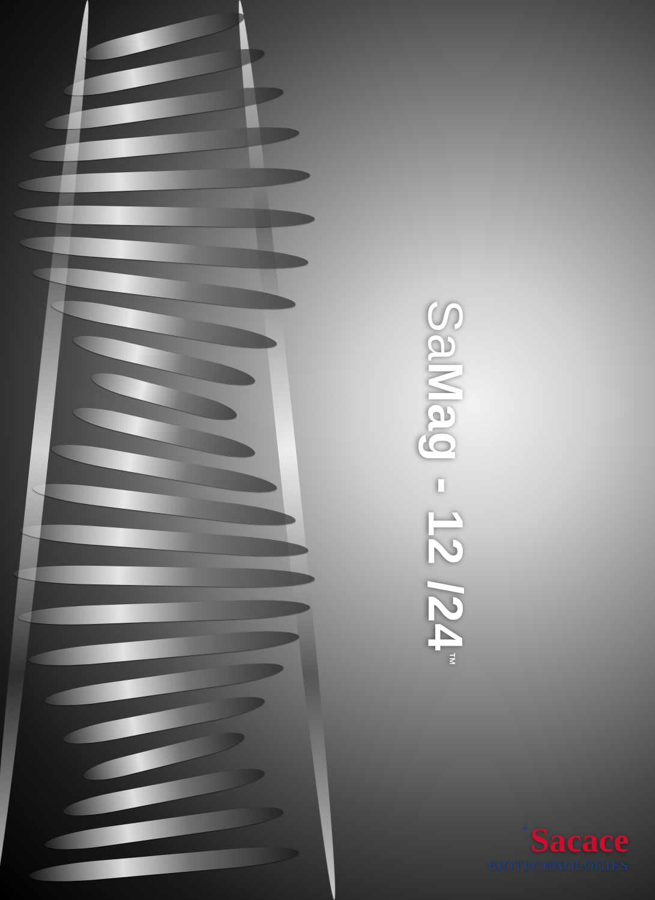Sa Mag - 12 /24™
Sacace
BIOTECHNOLOGIES